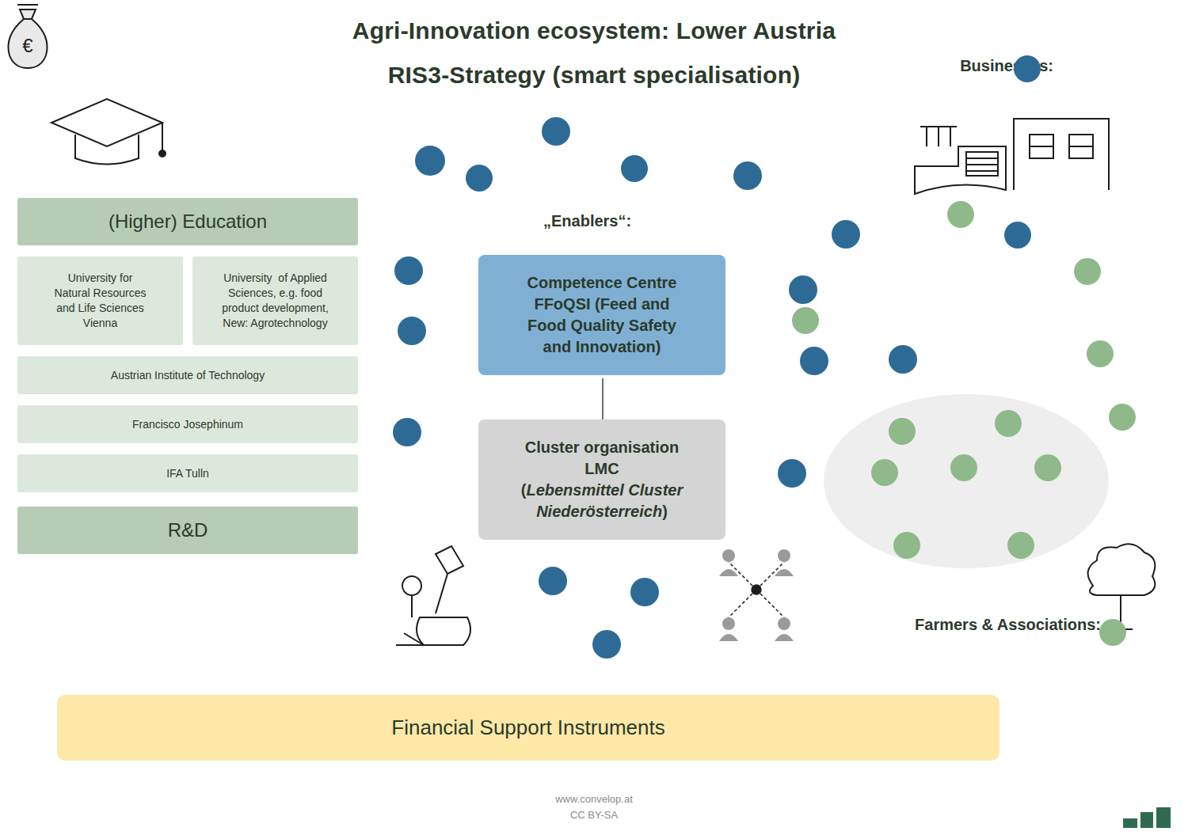Agri-Innovation ecosystem: Lower Austria RIS3-Strategy (smart specialisation)
(Higher) Education
University for
Natural Resources
and Life Sciences
Vienna
University of Applied
Sciences, e.g. food
product development,
New: Agrotechnology
Austrian Institute of Technology
Francisco Josephinum
IFA Tulln
R&D
„Enablers“:
Competence Centre
FFoQSI (Feed and
Food Quality Safety
and Innovation)
Cluster organisation
LMC
(Lebensmittel Cluster
Niederösterreich)
Businesses:
Farmers & Associations:
Financial Support Instruments
€
www.convelop.at
CC BY-SA